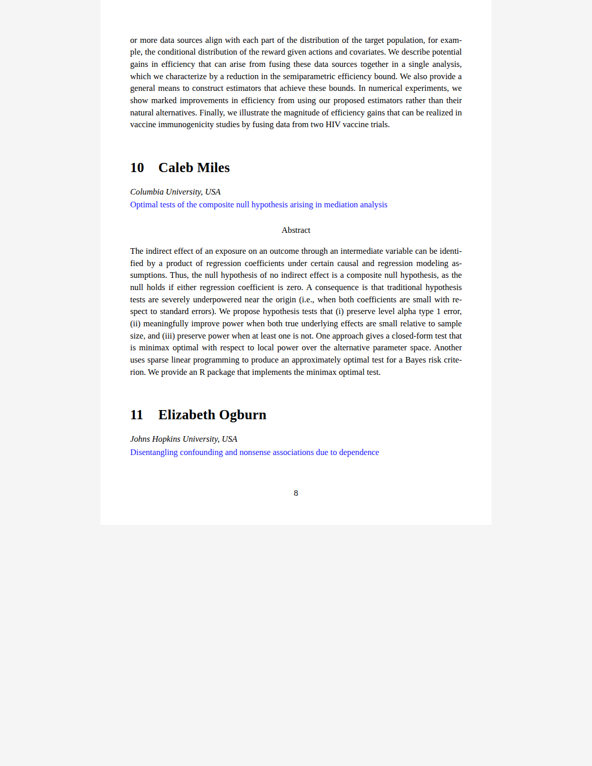or more data sources align with each part of the distribution of the target population, for example, the conditional distribution of the reward given actions and covariates. We describe potential gains in efficiency that can arise from fusing these data sources together in a single analysis, which we characterize by a reduction in the semiparametric efficiency bound. We also provide a general means to construct estimators that achieve these bounds. In numerical experiments, we show marked improvements in efficiency from using our proposed estimators rather than their natural alternatives. Finally, we illustrate the magnitude of efficiency gains that can be realized in vaccine immunogenicity studies by fusing data from two HIV vaccine trials.
10 Caleb Miles
Columbia University, USA
Optimal tests of the composite null hypothesis arising in mediation analysis
Abstract
The indirect effect of an exposure on an outcome through an intermediate variable can be identified by a product of regression coefficients under certain causal and regression modeling assumptions. Thus, the null hypothesis of no indirect effect is a composite null hypothesis, as the null holds if either regression coefficient is zero. A consequence is that traditional hypothesis tests are severely underpowered near the origin (i.e., when both coefficients are small with respect to standard errors). We propose hypothesis tests that (i) preserve level alpha type 1 error, (ii) meaningfully improve power when both true underlying effects are small relative to sample size, and (iii) preserve power when at least one is not. One approach gives a closed-form test that is minimax optimal with respect to local power over the alternative parameter space. Another uses sparse linear programming to produce an approximately optimal test for a Bayes risk criterion. We provide an R package that implements the minimax optimal test.
11 Elizabeth Ogburn
Johns Hopkins University, USA
Disentangling confounding and nonsense associations due to dependence
8